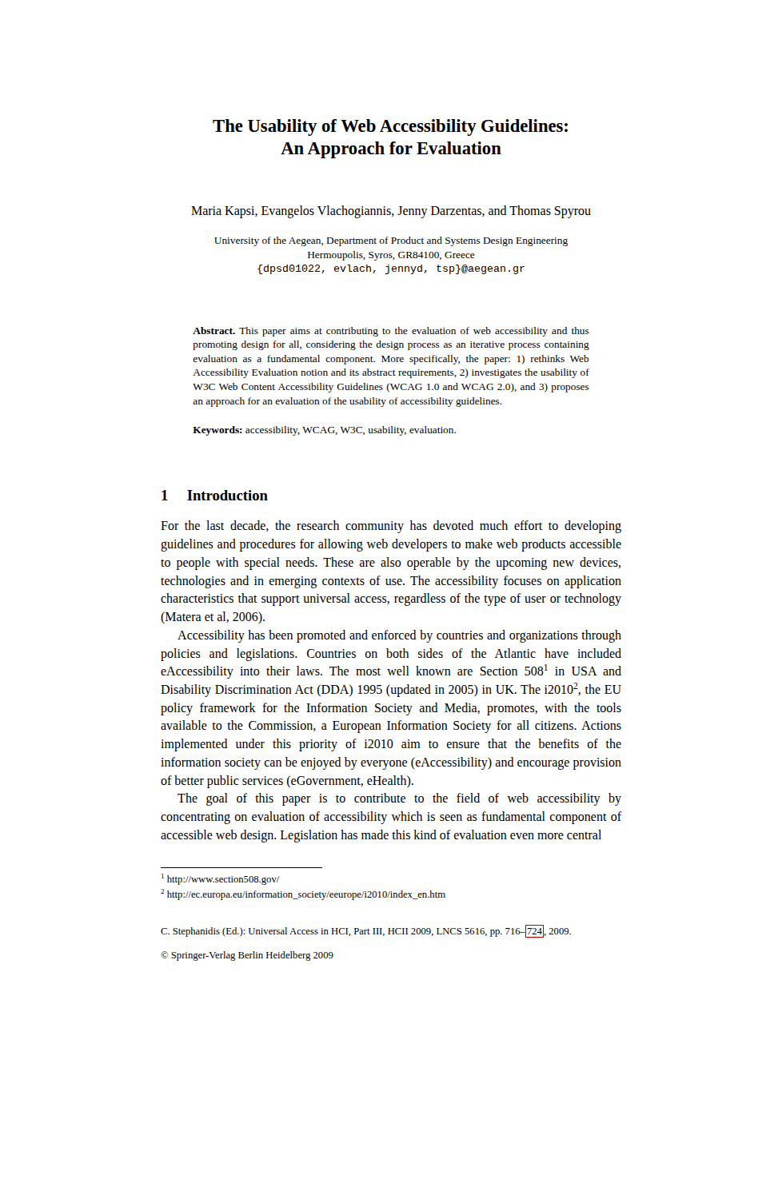The Usability of Web Accessibility Guidelines:
An Approach for Evaluation
Maria Kapsi, Evangelos Vlachogiannis, Jenny Darzentas, and Thomas Spyrou
University of the Aegean, Department of Product and Systems Design Engineering
Hermoupolis, Syros, GR84100, Greece
{dpsd01022, evlach, jennyd, tsp}@aegean.gr
Abstract. This paper aims at contributing to the evaluation of web accessibility and thus promoting design for all, considering the design process as an iterative process containing evaluation as a fundamental component. More specifically, the paper: 1) rethinks Web Accessibility Evaluation notion and its abstract requirements, 2) investigates the usability of W3C Web Content Accessibility Guidelines (WCAG 1.0 and WCAG 2.0), and 3) proposes an approach for an evaluation of the usability of accessibility guidelines.
Keywords: accessibility, WCAG, W3C, usability, evaluation.
1 Introduction
For the last decade, the research community has devoted much effort to developing guidelines and procedures for allowing web developers to make web products accessible to people with special needs. These are also operable by the upcoming new devices, technologies and in emerging contexts of use. The accessibility focuses on application characteristics that support universal access, regardless of the type of user or technology (Matera et al, 2006).
Accessibility has been promoted and enforced by countries and organizations through policies and legislations. Countries on both sides of the Atlantic have included eAccessibility into their laws. The most well known are Section 5081 in USA and Disability Discrimination Act (DDA) 1995 (updated in 2005) in UK. The i20102, the EU policy framework for the Information Society and Media, promotes, with the tools available to the Commission, a European Information Society for all citizens. Actions implemented under this priority of i2010 aim to ensure that the benefits of the information society can be enjoyed by everyone (eAccessibility) and encourage provision of better public services (eGovernment, eHealth).
The goal of this paper is to contribute to the field of web accessibility by concentrating on evaluation of accessibility which is seen as fundamental component of accessible web design. Legislation has made this kind of evaluation even more central
1 http://www.section508.gov/
2 http://ec.europa.eu/information_society/eeurope/i2010/index_en.htm
C. Stephanidis (Ed.): Universal Access in HCI, Part III, HCII 2009, LNCS 5616, pp. 716–724, 2009.
© Springer-Verlag Berlin Heidelberg 2009